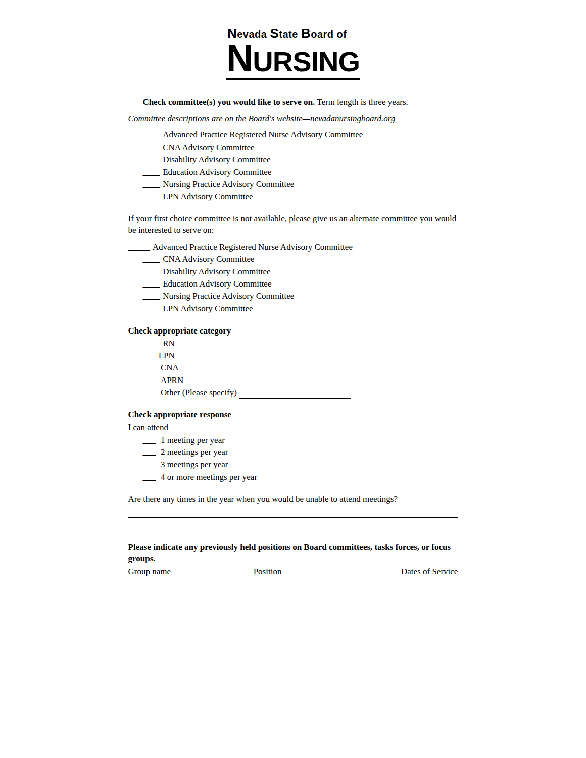Nevada State Board of
NURSING
Check committee(s) you would like to serve on. Term length is three years.
Committee descriptions are on the Board's website—nevadanursingboard.org
Advanced Practice Registered Nurse Advisory Committee
CNA Advisory Committee
Disability Advisory Committee
Education Advisory Committee
Nursing Practice Advisory Committee
LPN Advisory Committee
If your first choice committee is not available, please give us an alternate committee you would be interested to serve on:
Advanced Practice Registered Nurse Advisory Committee
CNA Advisory Committee
Disability Advisory Committee
Education Advisory Committee
Nursing Practice Advisory Committee
LPN Advisory Committee
Check appropriate category
RN
LPN
CNA
APRN
Other (Please specify)
Check appropriate response
I can attend
1 meeting per year
2 meetings per year
3 meetings per year
4 or more meetings per year
Are there any times in the year when you would be unable to attend meetings?
Please indicate any previously held positions on Board committees, tasks forces, or focus groups.
Group name Position Dates of Service